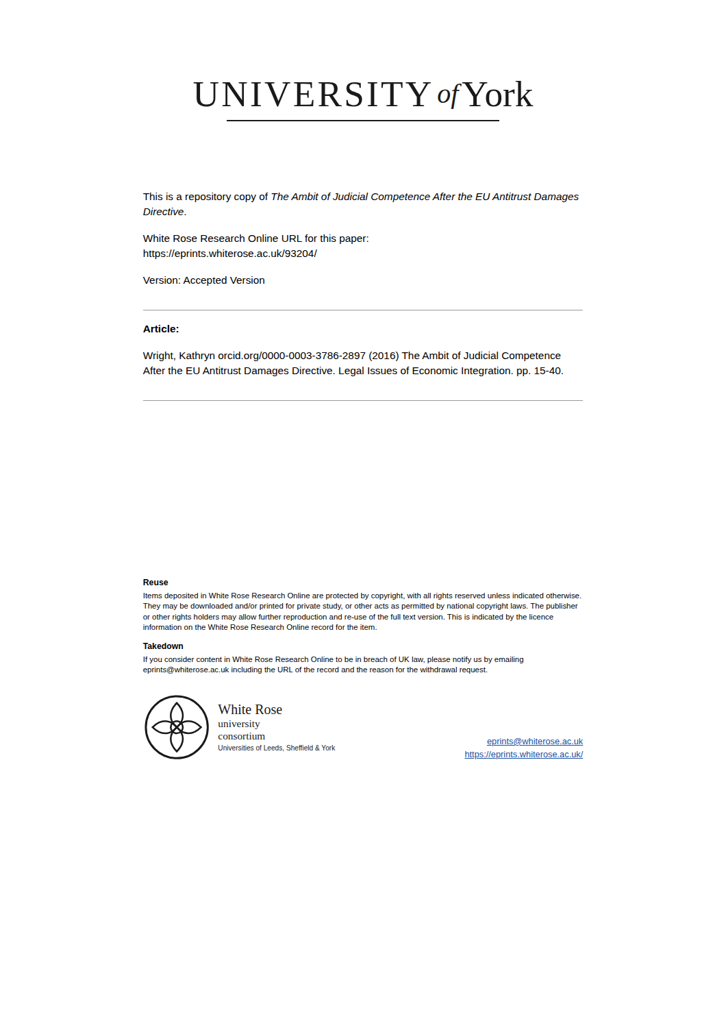UNIVERSITY of York
This is a repository copy of The Ambit of Judicial Competence After the EU Antitrust Damages Directive.
White Rose Research Online URL for this paper:
https://eprints.whiterose.ac.uk/93204/
Version: Accepted Version
Article:
Wright, Kathryn orcid.org/0000-0003-3786-2897 (2016) The Ambit of Judicial Competence After the EU Antitrust Damages Directive. Legal Issues of Economic Integration. pp. 15-40.
Reuse
Items deposited in White Rose Research Online are protected by copyright, with all rights reserved unless indicated otherwise. They may be downloaded and/or printed for private study, or other acts as permitted by national copyright laws. The publisher or other rights holders may allow further reproduction and re-use of the full text version. This is indicated by the licence information on the White Rose Research Online record for the item.
Takedown
If you consider content in White Rose Research Online to be in breach of UK law, please notify us by emailing eprints@whiterose.ac.uk including the URL of the record and the reason for the withdrawal request.
White Rose university consortium Universities of Leeds, Sheffield & York
eprints@whiterose.ac.uk
https://eprints.whiterose.ac.uk/